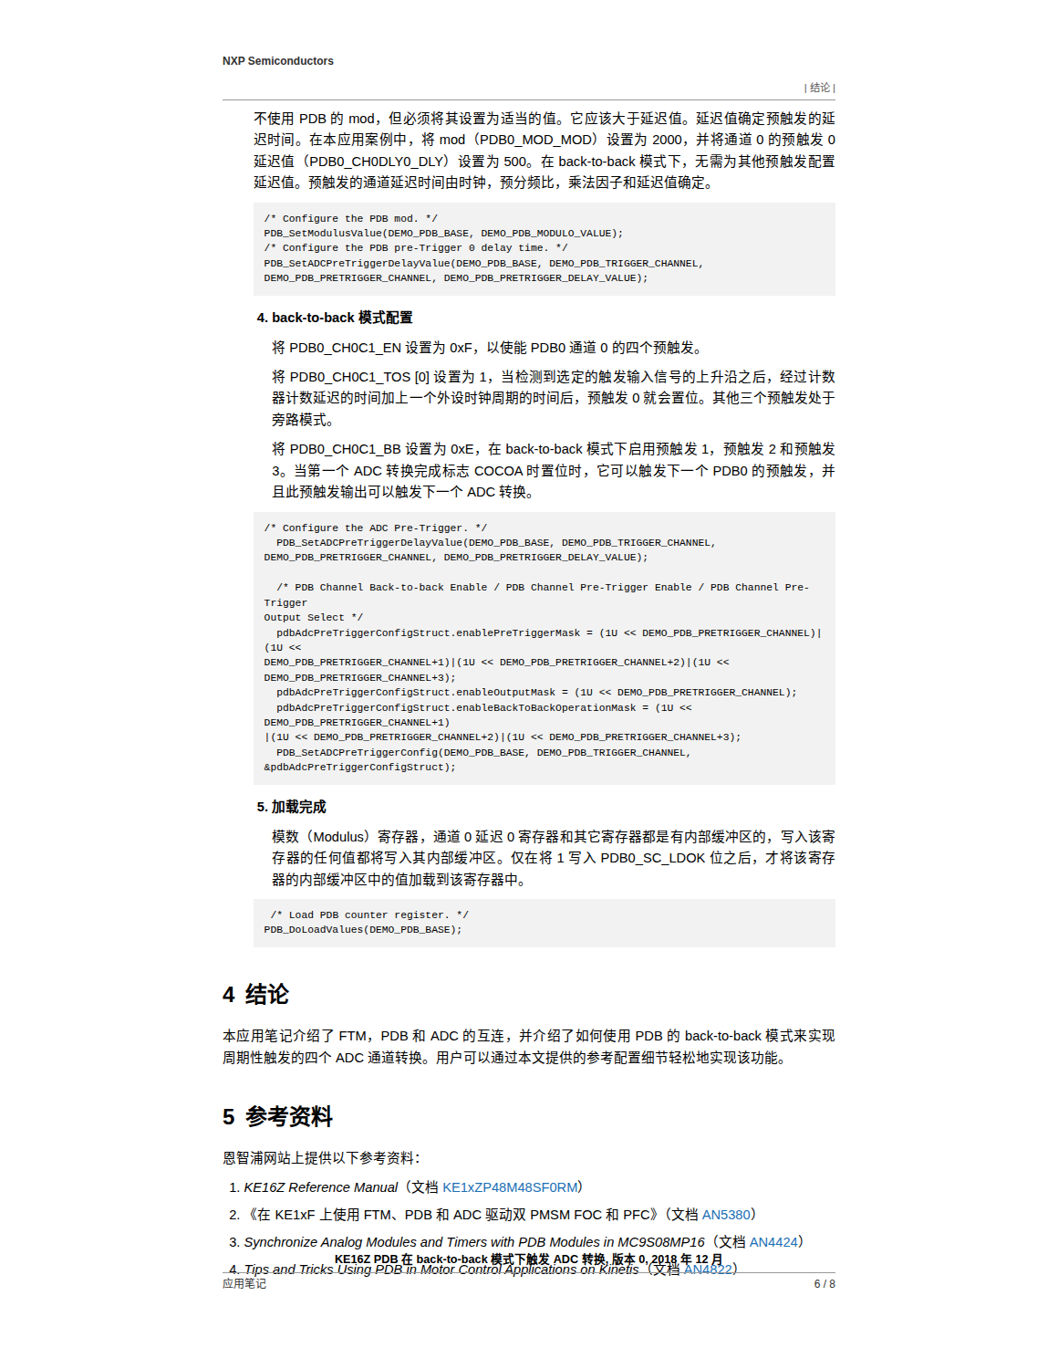NXP Semiconductors
| 结论 |
不使用 PDB 的 mod，但必须将其设置为适当的值。它应该大于延迟值。延迟值确定预触发的延迟时间。在本应用案例中，将 mod（PDB0_MOD_MOD）设置为 2000，并将通道 0 的预触发 0 延迟值（PDB0_CH0DLY0_DLY）设置为 500。在 back-to-back 模式下，无需为其他预触发配置延迟值。预触发的通道延迟时间由时钟，预分频比，乘法因子和延迟值确定。
/* Configure the PDB mod. */
PDB_SetModulusValue(DEMO_PDB_BASE, DEMO_PDB_MODULO_VALUE);
/* Configure the PDB pre-Trigger 0 delay time. */
PDB_SetADCPreTriggerDelayValue(DEMO_PDB_BASE, DEMO_PDB_TRIGGER_CHANNEL,
DEMO_PDB_PRETRIGGER_CHANNEL, DEMO_PDB_PRETRIGGER_DELAY_VALUE);
back-to-back 模式配置
将 PDB0_CH0C1_EN 设置为 0xF，以使能 PDB0 通道 0 的四个预触发。
将 PDB0_CH0C1_TOS [0] 设置为 1，当检测到选定的触发输入信号的上升沿之后，经过计数器计数延迟的时间加上一个外设时钟周期的时间后，预触发 0 就会置位。其他三个预触发处于旁路模式。
将 PDB0_CH0C1_BB 设置为 0xE，在 back-to-back 模式下启用预触发 1，预触发 2 和预触发 3。当第一个 ADC 转换完成标志 COCOA 时置位时，它可以触发下一个 PDB0 的预触发，并且此预触发输出可以触发下一个 ADC 转换。
/* Configure the ADC Pre-Trigger. */
  PDB_SetADCPreTriggerDelayValue(DEMO_PDB_BASE, DEMO_PDB_TRIGGER_CHANNEL,
DEMO_PDB_PRETRIGGER_CHANNEL, DEMO_PDB_PRETRIGGER_DELAY_VALUE);

  /* PDB Channel Back-to-back Enable / PDB Channel Pre-Trigger Enable / PDB Channel Pre-Trigger
Output Select */
  pdbAdcPreTriggerConfigStruct.enablePreTriggerMask = (1U << DEMO_PDB_PRETRIGGER_CHANNEL)|(1U <<
DEMO_PDB_PRETRIGGER_CHANNEL+1)|(1U << DEMO_PDB_PRETRIGGER_CHANNEL+2)|(1U <<
DEMO_PDB_PRETRIGGER_CHANNEL+3);
  pdbAdcPreTriggerConfigStruct.enableOutputMask = (1U << DEMO_PDB_PRETRIGGER_CHANNEL);
  pdbAdcPreTriggerConfigStruct.enableBackToBackOperationMask = (1U <<
DEMO_PDB_PRETRIGGER_CHANNEL+1)
|(1U << DEMO_PDB_PRETRIGGER_CHANNEL+2)|(1U << DEMO_PDB_PRETRIGGER_CHANNEL+3);
  PDB_SetADCPreTriggerConfig(DEMO_PDB_BASE, DEMO_PDB_TRIGGER_CHANNEL,
&pdbAdcPreTriggerConfigStruct);
加载完成
模数（Modulus）寄存器，通道 0 延迟 0 寄存器和其它寄存器都是有内部缓冲区的，写入该寄存器的任何值都将写入其内部缓冲区。仅在将 1 写入 PDB0_SC_LDOK 位之后，才将该寄存器的内部缓冲区中的值加载到该寄存器中。
 /* Load PDB counter register. */
PDB_DoLoadValues(DEMO_PDB_BASE);
4结论
本应用笔记介绍了 FTM，PDB 和 ADC 的互连，并介绍了如何使用 PDB 的 back-to-back 模式来实现周期性触发的四个 ADC 通道转换。用户可以通过本文提供的参考配置细节轻松地实现该功能。
5参考资料
恩智浦网站上提供以下参考资料：
KE16Z Reference Manual（文档 KE1xZP48M48SF0RM）
《在 KE1xF 上使用 FTM、PDB 和 ADC 驱动双 PMSM FOC 和 PFC》（文档 AN5380）
Synchronize Analog Modules and Timers with PDB Modules in MC9S08MP16（文档 AN4424）
Tips and Tricks Using PDB in Motor Control Applications on Kinetis（文档 AN4822）
KE16Z PDB 在 back-to-back 模式下触发 ADC 转换, 版本 0, 2018 年 12 月
应用笔记 6 / 8